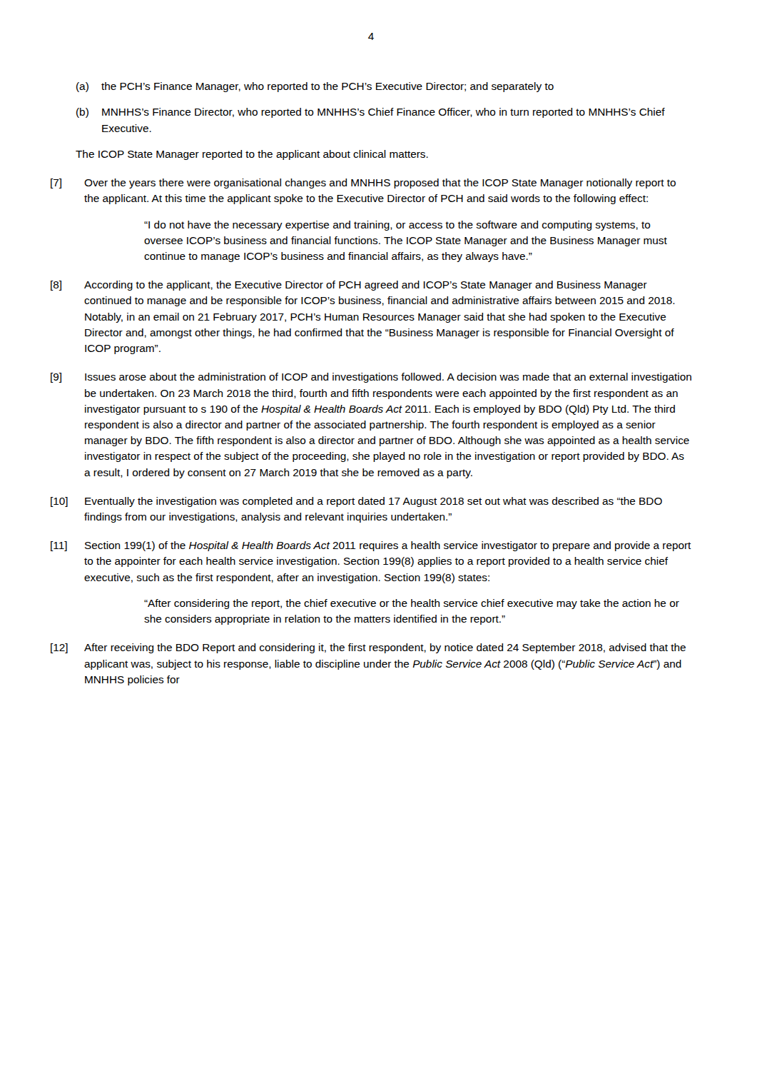4
(a) the PCH’s Finance Manager, who reported to the PCH’s Executive Director; and separately to
(b) MNHHS’s Finance Director, who reported to MNHHS’s Chief Finance Officer, who in turn reported to MNHHS’s Chief Executive.
The ICOP State Manager reported to the applicant about clinical matters.
[7]
Over the years there were organisational changes and MNHHS proposed that the ICOP State Manager notionally report to the applicant. At this time the applicant spoke to the Executive Director of PCH and said words to the following effect:
“I do not have the necessary expertise and training, or access to the software and computing systems, to oversee ICOP’s business and financial functions. The ICOP State Manager and the Business Manager must continue to manage ICOP’s business and financial affairs, as they always have.”
[8]
According to the applicant, the Executive Director of PCH agreed and ICOP’s State Manager and Business Manager continued to manage and be responsible for ICOP’s business, financial and administrative affairs between 2015 and 2018. Notably, in an email on 21 February 2017, PCH’s Human Resources Manager said that she had spoken to the Executive Director and, amongst other things, he had confirmed that the “Business Manager is responsible for Financial Oversight of ICOP program”.
[9]
Issues arose about the administration of ICOP and investigations followed. A decision was made that an external investigation be undertaken. On 23 March 2018 the third, fourth and fifth respondents were each appointed by the first respondent as an investigator pursuant to s 190 of the Hospital & Health Boards Act 2011. Each is employed by BDO (Qld) Pty Ltd. The third respondent is also a director and partner of the associated partnership. The fourth respondent is employed as a senior manager by BDO. The fifth respondent is also a director and partner of BDO. Although she was appointed as a health service investigator in respect of the subject of the proceeding, she played no role in the investigation or report provided by BDO. As a result, I ordered by consent on 27 March 2019 that she be removed as a party.
[10]
Eventually the investigation was completed and a report dated 17 August 2018 set out what was described as “the BDO findings from our investigations, analysis and relevant inquiries undertaken.”
[11]
Section 199(1) of the Hospital & Health Boards Act 2011 requires a health service investigator to prepare and provide a report to the appointer for each health service investigation. Section 199(8) applies to a report provided to a health service chief executive, such as the first respondent, after an investigation. Section 199(8) states:
“After considering the report, the chief executive or the health service chief executive may take the action he or she considers appropriate in relation to the matters identified in the report.”
[12]
After receiving the BDO Report and considering it, the first respondent, by notice dated 24 September 2018, advised that the applicant was, subject to his response, liable to discipline under the Public Service Act 2008 (Qld) (“Public Service Act”) and MNHHS policies for